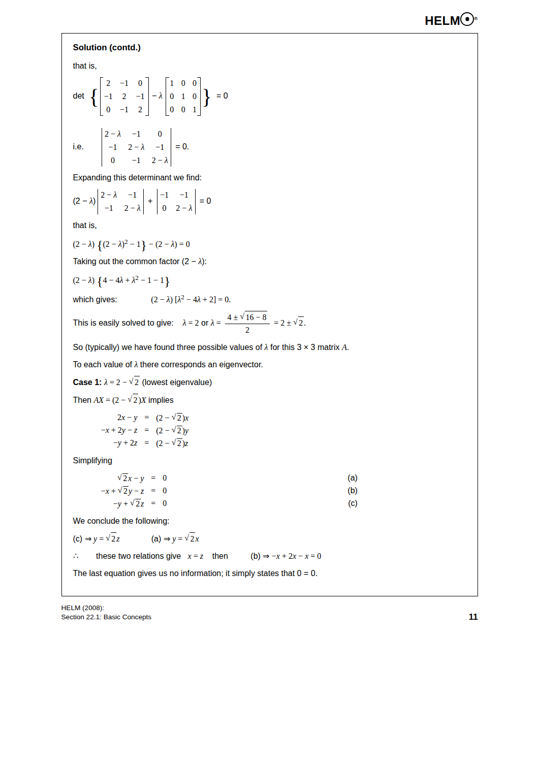HELM ®
Solution (contd.)
that is,
det { 2−10 −12−1 0−12 − λ 100 010 001 } = 0
i.e. 2 − λ−10 −12 − λ−1 0−12 − λ = 0.
Expanding this determinant we find:
(2 − λ) 2 − λ−1 −12 − λ + −1−1 02 − λ = 0
that is,
(2 − λ) {(2 − λ)2 − 1} − (2 − λ) = 0
Taking out the common factor (2 − λ):
(2 − λ) {4 − 4λ + λ2 − 1 − 1}
which gives: (2 − λ) [λ2 − 4λ + 2] = 0.
This is easily solved to give: λ = 2 or λ = 4 ± 16 − 8 2 = 2 ± 2.
So (typically) we have found three possible values of λ for this 3 × 3 matrix A.
To each value of λ there corresponds an eigenvector.
Case 1: λ = 2 − 2 (lowest eigenvalue)
Then AX = (2 − 2)X implies
| 2 x − y | = | (2 − 2 ) x |
| − x + 2 y − z | = | (2 − 2 ) y |
| − y + 2 z | = | (2 − 2 ) z |
Simplifying
| 2 x − y | = | 0 | (a) |
| − x + 2 y − z | = | 0 | (b) |
| − y + 2 z | = | 0 | (c) |
We conclude the following:
(c) ⇒ y = 2 z (a) ⇒ y = 2 x
∴ these two relations give x = z then (b) ⇒ −x + 2x − x = 0
The last equation gives us no information; it simply states that 0 = 0.
HELM (2008):
Section 22.1: Basic Concepts
11